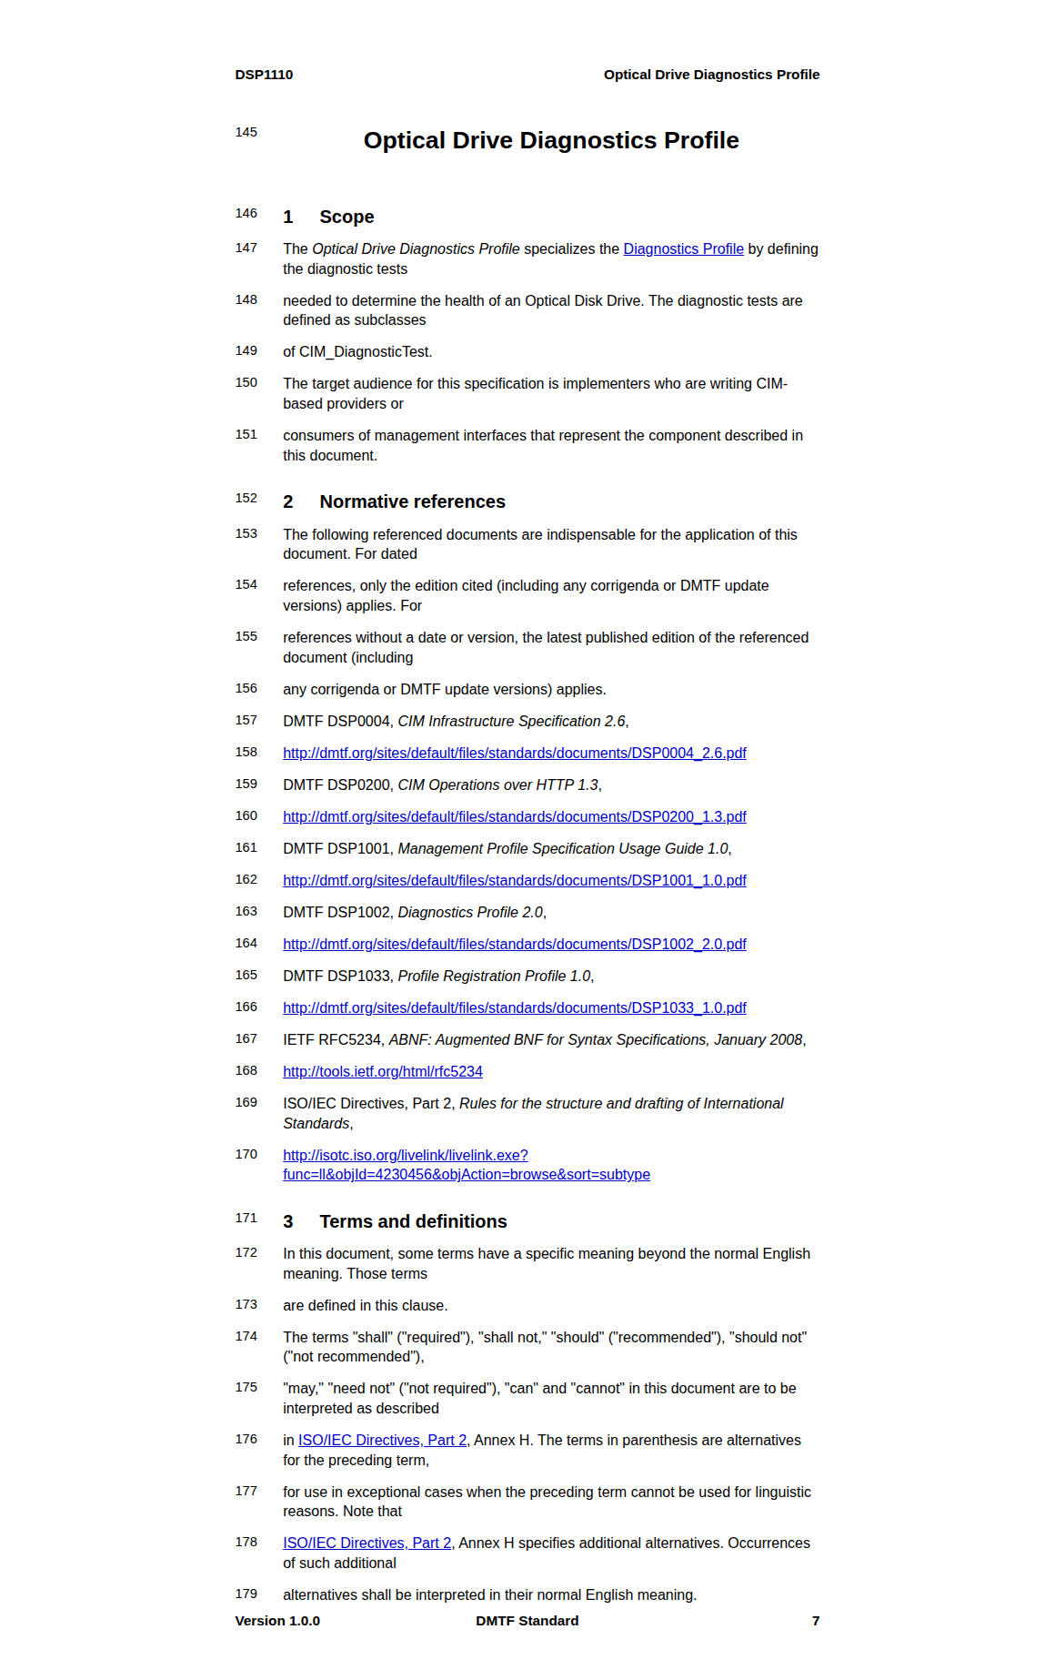DSP1110 Optical Drive Diagnostics Profile
145
Optical Drive Diagnostics Profile
146
1 Scope
147
The Optical Drive Diagnostics Profile specializes the Diagnostics Profile by defining the diagnostic tests
148
needed to determine the health of an Optical Disk Drive. The diagnostic tests are defined as subclasses
149
of CIM_DiagnosticTest.
150
The target audience for this specification is implementers who are writing CIM-based providers or
151
consumers of management interfaces that represent the component described in this document.
152
2 Normative references
153
The following referenced documents are indispensable for the application of this document. For dated
154
references, only the edition cited (including any corrigenda or DMTF update versions) applies. For
155
references without a date or version, the latest published edition of the referenced document (including
156
any corrigenda or DMTF update versions) applies.
157
DMTF DSP0004, CIM Infrastructure Specification 2.6,
158
http://dmtf.org/sites/default/files/standards/documents/DSP0004_2.6.pdf
159
DMTF DSP0200, CIM Operations over HTTP 1.3,
160
http://dmtf.org/sites/default/files/standards/documents/DSP0200_1.3.pdf
161
DMTF DSP1001, Management Profile Specification Usage Guide 1.0,
162
http://dmtf.org/sites/default/files/standards/documents/DSP1001_1.0.pdf
163
DMTF DSP1002, Diagnostics Profile 2.0,
164
http://dmtf.org/sites/default/files/standards/documents/DSP1002_2.0.pdf
165
DMTF DSP1033, Profile Registration Profile 1.0,
166
http://dmtf.org/sites/default/files/standards/documents/DSP1033_1.0.pdf
167
IETF RFC5234, ABNF: Augmented BNF for Syntax Specifications, January 2008,
168
http://tools.ietf.org/html/rfc5234
169
ISO/IEC Directives, Part 2, Rules for the structure and drafting of International Standards,
170
http://isotc.iso.org/livelink/livelink.exe?func=ll&objId=4230456&objAction=browse&sort=subtype
171
3 Terms and definitions
172
In this document, some terms have a specific meaning beyond the normal English meaning. Those terms
173
are defined in this clause.
174
The terms "shall" ("required"), "shall not," "should" ("recommended"), "should not" ("not recommended"),
175
"may," "need not" ("not required"), "can" and "cannot" in this document are to be interpreted as described
176
in ISO/IEC Directives, Part 2, Annex H. The terms in parenthesis are alternatives for the preceding term,
177
for use in exceptional cases when the preceding term cannot be used for linguistic reasons. Note that
178
ISO/IEC Directives, Part 2, Annex H specifies additional alternatives. Occurrences of such additional
179
alternatives shall be interpreted in their normal English meaning.
Version 1.0.0 DMTF Standard 7